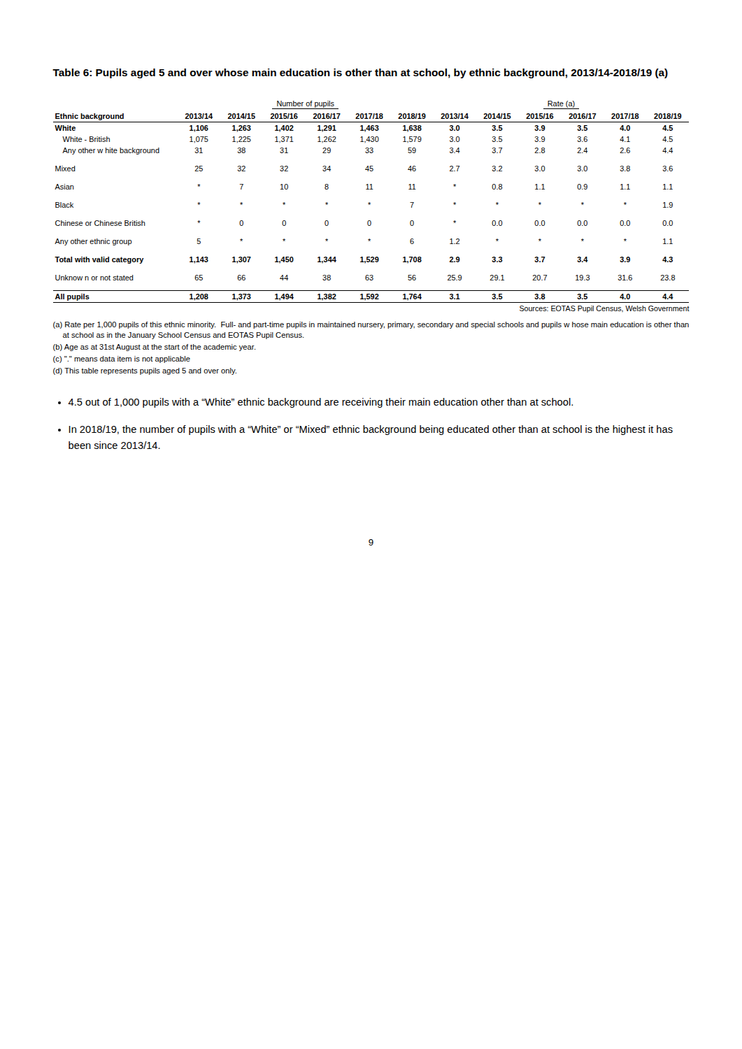Table 6: Pupils aged 5 and over whose main education is other than at school, by ethnic background, 2013/14-2018/19 (a)
| | Number of pupils | Rate (a) |
| Ethnic background | 2013/14 | 2014/15 | 2015/16 | 2016/17 | 2017/18 | 2018/19 | 2013/14 | 2014/15 | 2015/16 | 2016/17 | 2017/18 | 2018/19 |
| White | 1,106 | 1,263 | 1,402 | 1,291 | 1,463 | 1,638 | 3.0 | 3.5 | 3.9 | 3.5 | 4.0 | 4.5 |
| White - British | 1,075 | 1,225 | 1,371 | 1,262 | 1,430 | 1,579 | 3.0 | 3.5 | 3.9 | 3.6 | 4.1 | 4.5 |
| Any other w hite background | 31 | 38 | 31 | 29 | 33 | 59 | 3.4 | 3.7 | 2.8 | 2.4 | 2.6 | 4.4 |
| Mixed | 25 | 32 | 32 | 34 | 45 | 46 | 2.7 | 3.2 | 3.0 | 3.0 | 3.8 | 3.6 |
| Asian | * | 7 | 10 | 8 | 11 | 11 | * | 0.8 | 1.1 | 0.9 | 1.1 | 1.1 |
| Black | * | * | * | * | * | 7 | * | * | * | * | * | 1.9 |
| Chinese or Chinese British | * | 0 | 0 | 0 | 0 | 0 | * | 0.0 | 0.0 | 0.0 | 0.0 | 0.0 |
| Any other ethnic group | 5 | * | * | * | * | 6 | 1.2 | * | * | * | * | 1.1 |
| Total with valid category | 1,143 | 1,307 | 1,450 | 1,344 | 1,529 | 1,708 | 2.9 | 3.3 | 3.7 | 3.4 | 3.9 | 4.3 |
| Unknow n or not stated | 65 | 66 | 44 | 38 | 63 | 56 | 25.9 | 29.1 | 20.7 | 19.3 | 31.6 | 23.8 |
| All pupils | 1,208 | 1,373 | 1,494 | 1,382 | 1,592 | 1,764 | 3.1 | 3.5 | 3.8 | 3.5 | 4.0 | 4.4 |
Sources: EOTAS Pupil Census, Welsh Government
(a) Rate per 1,000 pupils of this ethnic minority. Full- and part-time pupils in maintained nursery, primary, secondary and special schools and pupils w hose main education is other than at school as in the January School Census and EOTAS Pupil Census.
(b) Age as at 31st August at the start of the academic year.
(c) "." means data item is not applicable
(d) This table represents pupils aged 5 and over only.
4.5 out of 1,000 pupils with a “White” ethnic background are receiving their main education other than at school.
In 2018/19, the number of pupils with a “White” or “Mixed” ethnic background being educated other than at school is the highest it has been since 2013/14.
9